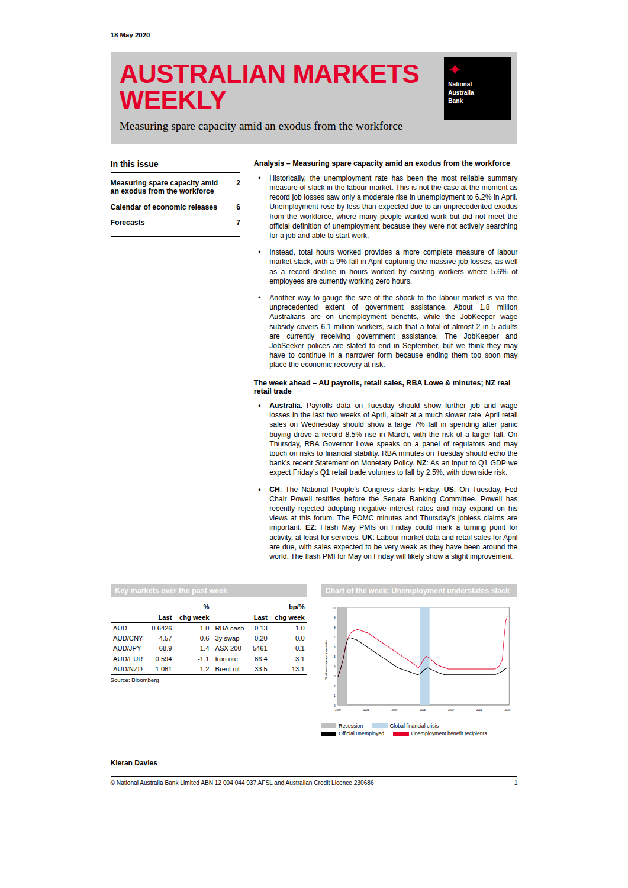18 May 2020
✦ National
Australia
Bank
Australian Markets Weekly
Measuring spare capacity amid an exodus from the workforce
In this issue
| Measuring spare capacity amid an exodus from the workforce | 2 |
| Calendar of economic releases | 6 |
| Forecasts | 7 |
Analysis – Measuring spare capacity amid an exodus from the workforce
Historically, the unemployment rate has been the most reliable summary measure of slack in the labour market. This is not the case at the moment as record job losses saw only a moderate rise in unemployment to 6.2% in April. Unemployment rose by less than expected due to an unprecedented exodus from the workforce, where many people wanted work but did not meet the official definition of unemployment because they were not actively searching for a job and able to start work.
Instead, total hours worked provides a more complete measure of labour market slack, with a 9% fall in April capturing the massive job losses, as well as a record decline in hours worked by existing workers where 5.6% of employees are currently working zero hours.
Another way to gauge the size of the shock to the labour market is via the unprecedented extent of government assistance. About 1.8 million Australians are on unemployment benefits, while the JobKeeper wage subsidy covers 6.1 million workers, such that a total of almost 2 in 5 adults are currently receiving government assistance. The JobKeeper and JobSeeker polices are slated to end in September, but we think they may have to continue in a narrower form because ending them too soon may place the economic recovery at risk.
The week ahead – AU payrolls, retail sales, RBA Lowe & minutes; NZ real retail trade
Australia. Payrolls data on Tuesday should show further job and wage losses in the last two weeks of April, albeit at a much slower rate. April retail sales on Wednesday should show a large 7% fall in spending after panic buying drove a record 8.5% rise in March, with the risk of a larger fall. On Thursday, RBA Governor Lowe speaks on a panel of regulators and may touch on risks to financial stability. RBA minutes on Tuesday should echo the bank’s recent Statement on Monetary Policy. NZ: As an input to Q1 GDP we expect Friday’s Q1 retail trade volumes to fall by 2.5%, with downside risk.
CH: The National People’s Congress starts Friday. US: On Tuesday, Fed Chair Powell testifies before the Senate Banking Committee. Powell has recently rejected adopting negative interest rates and may expand on his views at this forum. The FOMC minutes and Thursday’s jobless claims are important. EZ: Flash May PMIs on Friday could mark a turning point for activity, at least for services. UK: Labour market data and retail sales for April are due, with sales expected to be very weak as they have been around the world. The flash PMI for May on Friday will likely show a slight improvement.
Key markets over the past week
| | | % | | | bp/% |
| --- | --- | --- | --- | --- | --- |
| | Last | chg week | | Last | chg week |
| AUD | 0.6426 | -1.0 | RBA cash | 0.13 | -1.0 |
| AUD/CNY | 4.57 | -0.6 | 3y swap | 0.20 | 0.0 |
| AUD/JPY | 68.9 | -1.4 | ASX 200 | 5461 | -0.1 |
| AUD/EUR | 0.594 | -1.1 | Iron ore | 86.4 | 3.1 |
| AUD/NZD | 1.081 | 1.2 | Brent oil | 33.5 | 13.1 |
Source: Bloomberg
Chart of the week: Unemployment understates slack
10 9 8 7 6 5 4 3 2 1 0 % of working-age population 1990 1995 2000 2005 2010 2015 2020
Recession Global financial crisis
Official unemployed Unemployment benefit recipients
Kieran Davies
© National Australia Bank Limited ABN 12 004 044 937 AFSL and Australian Credit Licence 230686 1